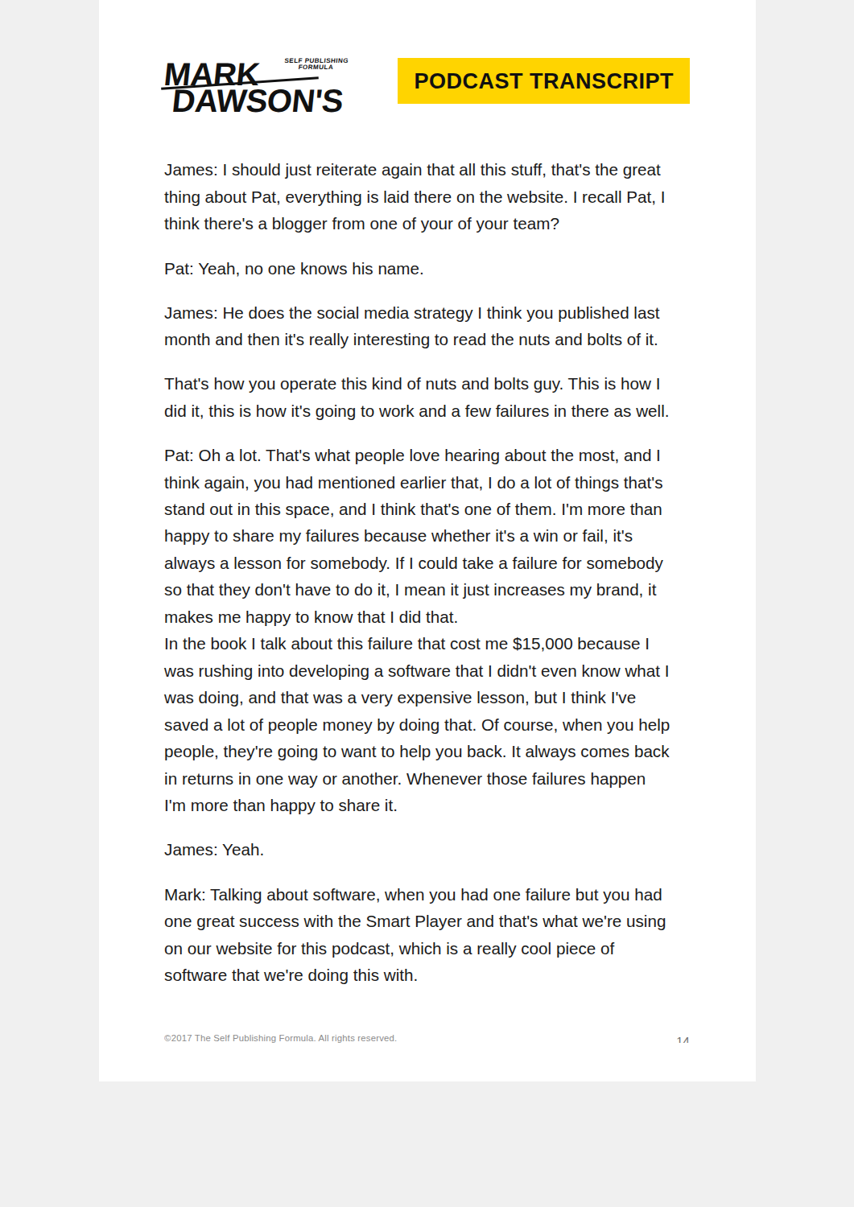Mark Dawson's SELF PUBLISHING FORMULA
Podcast Transcript
James: I should just reiterate again that all this stuff, that's the great thing about Pat, everything is laid there on the website. I recall Pat, I think there's a blogger from one of your of your team?
Pat: Yeah, no one knows his name.
James: He does the social media strategy I think you published last month and then it's really interesting to read the nuts and bolts of it.
That's how you operate this kind of nuts and bolts guy. This is how I did it, this is how it's going to work and a few failures in there as well.
Pat: Oh a lot. That's what people love hearing about the most, and I think again, you had mentioned earlier that, I do a lot of things that's stand out in this space, and I think that's one of them. I'm more than happy to share my failures because whether it's a win or fail, it's always a lesson for somebody. If I could take a failure for somebody so that they don't have to do it, I mean it just increases my brand, it makes me happy to know that I did that.
In the book I talk about this failure that cost me $15,000 because I was rushing into developing a software that I didn't even know what I was doing, and that was a very expensive lesson, but I think I've saved a lot of people money by doing that. Of course, when you help people, they're going to want to help you back. It always comes back in returns in one way or another. Whenever those failures happen I'm more than happy to share it.
James: Yeah.
Mark: Talking about software, when you had one failure but you had one great success with the Smart Player and that's what we're using on our website for this podcast, which is a really cool piece of software that we're doing this with.
©2017 The Self Publishing Formula. All rights reserved.
14